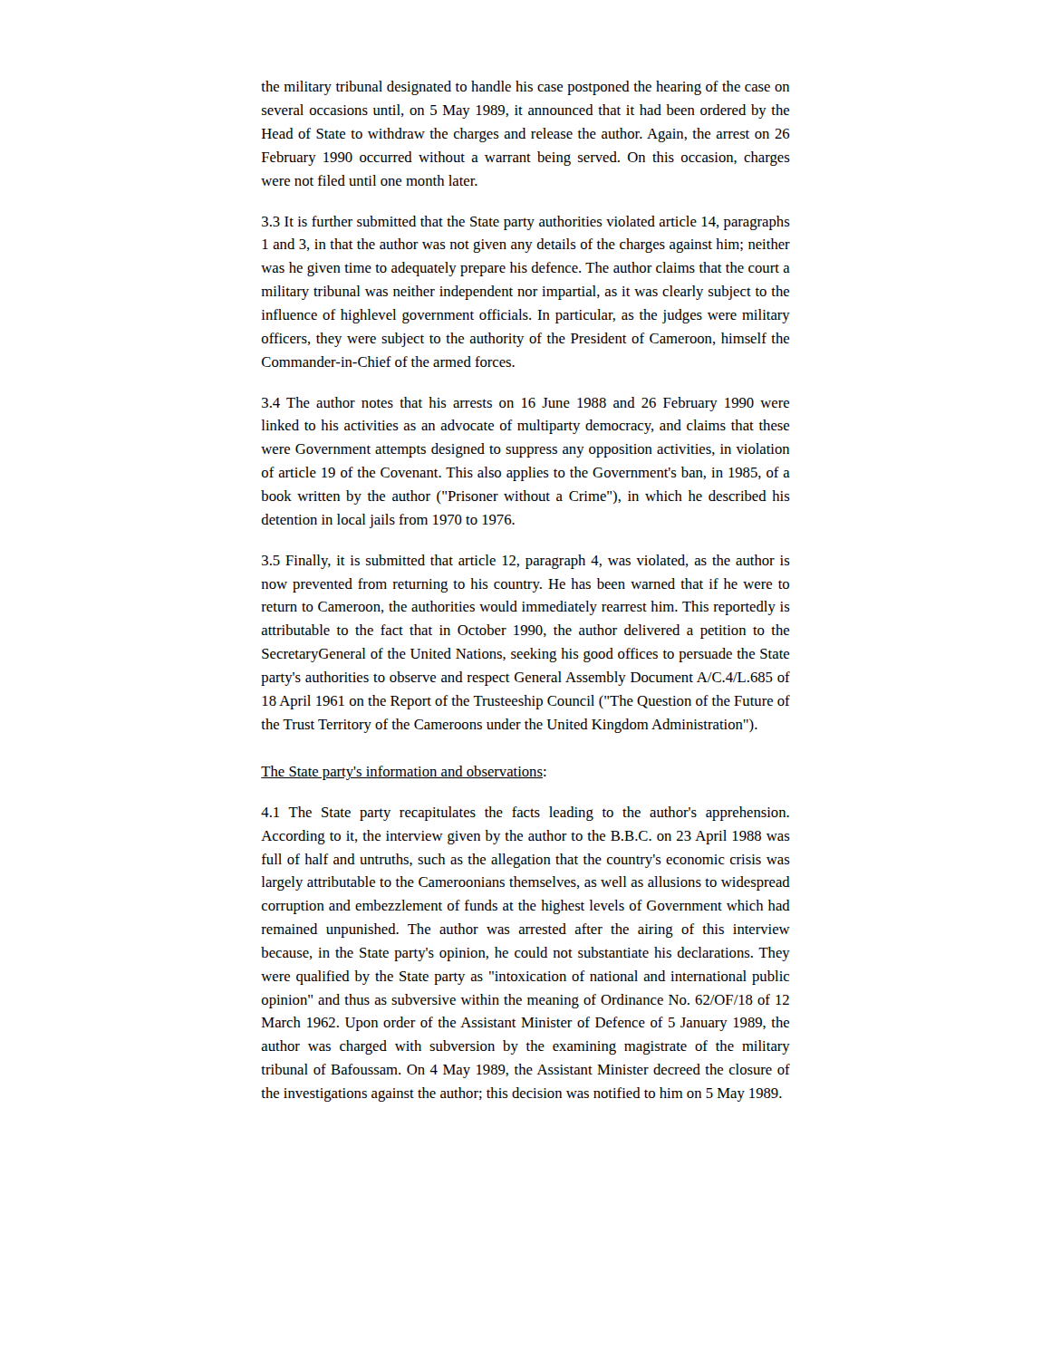the military tribunal designated to handle his case postponed the hearing of the case on several occasions until, on 5 May 1989, it announced that it had been ordered by the Head of State to withdraw the charges and release the author. Again, the arrest on 26 February 1990 occurred without a warrant being served. On this occasion, charges were not filed until one month later.
3.3 It is further submitted that the State party authorities violated article 14, paragraphs 1 and 3, in that the author was not given any details of the charges against him; neither was he given time to adequately prepare his defence. The author claims that the court a military tribunal was neither independent nor impartial, as it was clearly subject to the influence of highlevel government officials. In particular, as the judges were military officers, they were subject to the authority of the President of Cameroon, himself the Commander-in-Chief of the armed forces.
3.4 The author notes that his arrests on 16 June 1988 and 26 February 1990 were linked to his activities as an advocate of multiparty democracy, and claims that these were Government attempts designed to suppress any opposition activities, in violation of article 19 of the Covenant. This also applies to the Government's ban, in 1985, of a book written by the author ("Prisoner without a Crime"), in which he described his detention in local jails from 1970 to 1976.
3.5 Finally, it is submitted that article 12, paragraph 4, was violated, as the author is now prevented from returning to his country. He has been warned that if he were to return to Cameroon, the authorities would immediately rearrest him. This reportedly is attributable to the fact that in October 1990, the author delivered a petition to the SecretaryGeneral of the United Nations, seeking his good offices to persuade the State party's authorities to observe and respect General Assembly Document A/C.4/L.685 of 18 April 1961 on the Report of the Trusteeship Council ("The Question of the Future of the Trust Territory of the Cameroons under the United Kingdom Administration").
The State party's information and observations:
4.1 The State party recapitulates the facts leading to the author's apprehension. According to it, the interview given by the author to the B.B.C. on 23 April 1988 was full of half and untruths, such as the allegation that the country's economic crisis was largely attributable to the Cameroonians themselves, as well as allusions to widespread corruption and embezzlement of funds at the highest levels of Government which had remained unpunished. The author was arrested after the airing of this interview because, in the State party's opinion, he could not substantiate his declarations. They were qualified by the State party as "intoxication of national and international public opinion" and thus as subversive within the meaning of Ordinance No. 62/OF/18 of 12 March 1962. Upon order of the Assistant Minister of Defence of 5 January 1989, the author was charged with subversion by the examining magistrate of the military tribunal of Bafoussam. On 4 May 1989, the Assistant Minister decreed the closure of the investigations against the author; this decision was notified to him on 5 May 1989.